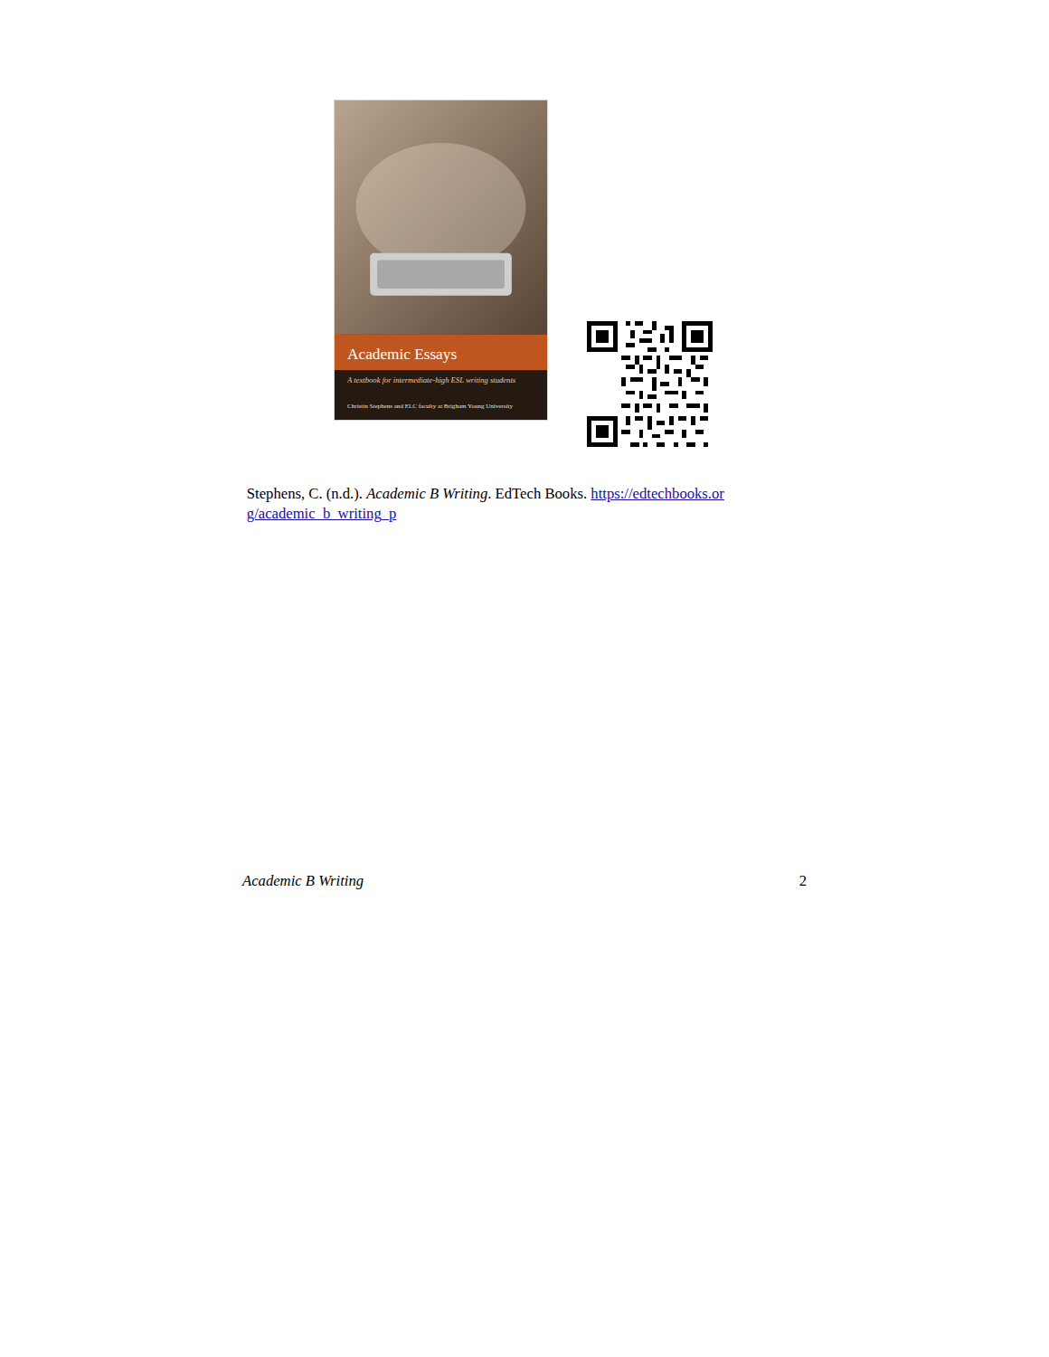Stephens, C. (n.d.). Academic B Writing. EdTech Books. https://edtechbooks.org/academic_b_writing_p
Academic B Writing 2